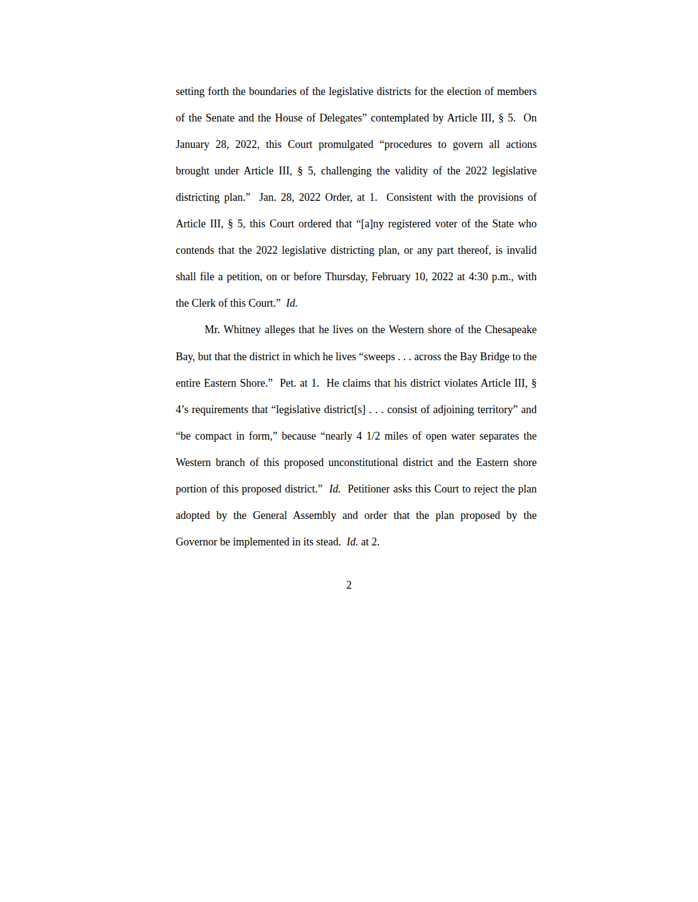setting forth the boundaries of the legislative districts for the election of members of the Senate and the House of Delegates” contemplated by Article III, § 5. On January 28, 2022, this Court promulgated “procedures to govern all actions brought under Article III, § 5, challenging the validity of the 2022 legislative districting plan.” Jan. 28, 2022 Order, at 1. Consistent with the provisions of Article III, § 5, this Court ordered that “[a]ny registered voter of the State who contends that the 2022 legislative districting plan, or any part thereof, is invalid shall file a petition, on or before Thursday, February 10, 2022 at 4:30 p.m., with the Clerk of this Court.” Id.
Mr. Whitney alleges that he lives on the Western shore of the Chesapeake Bay, but that the district in which he lives “sweeps . . . across the Bay Bridge to the entire Eastern Shore.” Pet. at 1. He claims that his district violates Article III, § 4’s requirements that “legislative district[s] . . . consist of adjoining territory” and “be compact in form,” because “nearly 4 1/2 miles of open water separates the Western branch of this proposed unconstitutional district and the Eastern shore portion of this proposed district.” Id. Petitioner asks this Court to reject the plan adopted by the General Assembly and order that the plan proposed by the Governor be implemented in its stead. Id. at 2.
2